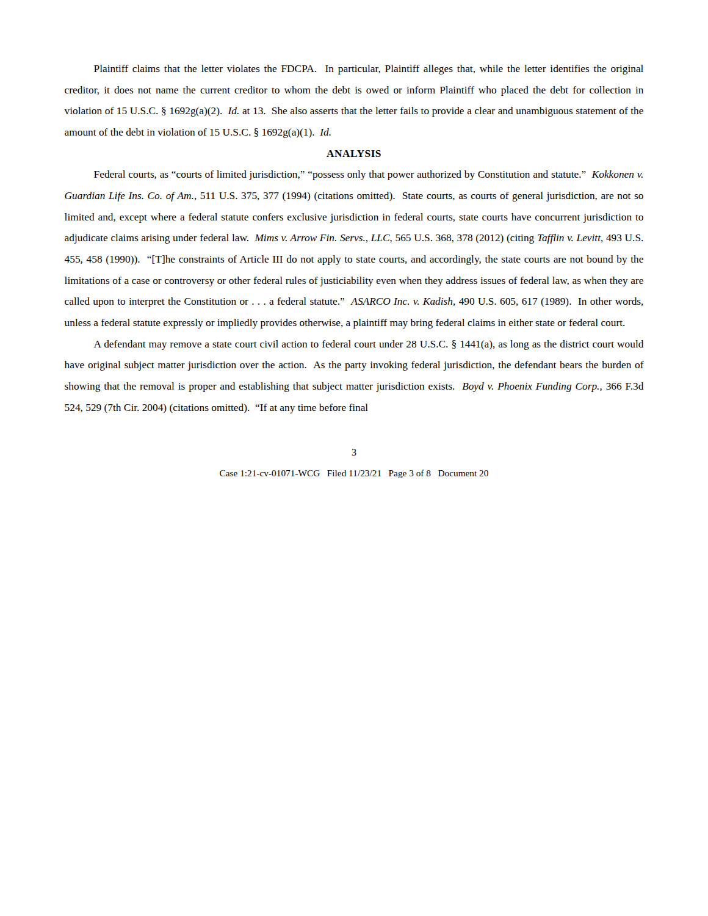Plaintiff claims that the letter violates the FDCPA. In particular, Plaintiff alleges that, while the letter identifies the original creditor, it does not name the current creditor to whom the debt is owed or inform Plaintiff who placed the debt for collection in violation of 15 U.S.C. § 1692g(a)(2). Id. at 13. She also asserts that the letter fails to provide a clear and unambiguous statement of the amount of the debt in violation of 15 U.S.C. § 1692g(a)(1). Id.
ANALYSIS
Federal courts, as “courts of limited jurisdiction,” “possess only that power authorized by Constitution and statute.” Kokkonen v. Guardian Life Ins. Co. of Am., 511 U.S. 375, 377 (1994) (citations omitted). State courts, as courts of general jurisdiction, are not so limited and, except where a federal statute confers exclusive jurisdiction in federal courts, state courts have concurrent jurisdiction to adjudicate claims arising under federal law. Mims v. Arrow Fin. Servs., LLC, 565 U.S. 368, 378 (2012) (citing Tafflin v. Levitt, 493 U.S. 455, 458 (1990)). “[T]he constraints of Article III do not apply to state courts, and accordingly, the state courts are not bound by the limitations of a case or controversy or other federal rules of justiciability even when they address issues of federal law, as when they are called upon to interpret the Constitution or . . . a federal statute.” ASARCO Inc. v. Kadish, 490 U.S. 605, 617 (1989). In other words, unless a federal statute expressly or impliedly provides otherwise, a plaintiff may bring federal claims in either state or federal court.
A defendant may remove a state court civil action to federal court under 28 U.S.C. § 1441(a), as long as the district court would have original subject matter jurisdiction over the action. As the party invoking federal jurisdiction, the defendant bears the burden of showing that the removal is proper and establishing that subject matter jurisdiction exists. Boyd v. Phoenix Funding Corp., 366 F.3d 524, 529 (7th Cir. 2004) (citations omitted). “If at any time before final
3
Case 1:21-cv-01071-WCG Filed 11/23/21 Page 3 of 8 Document 20